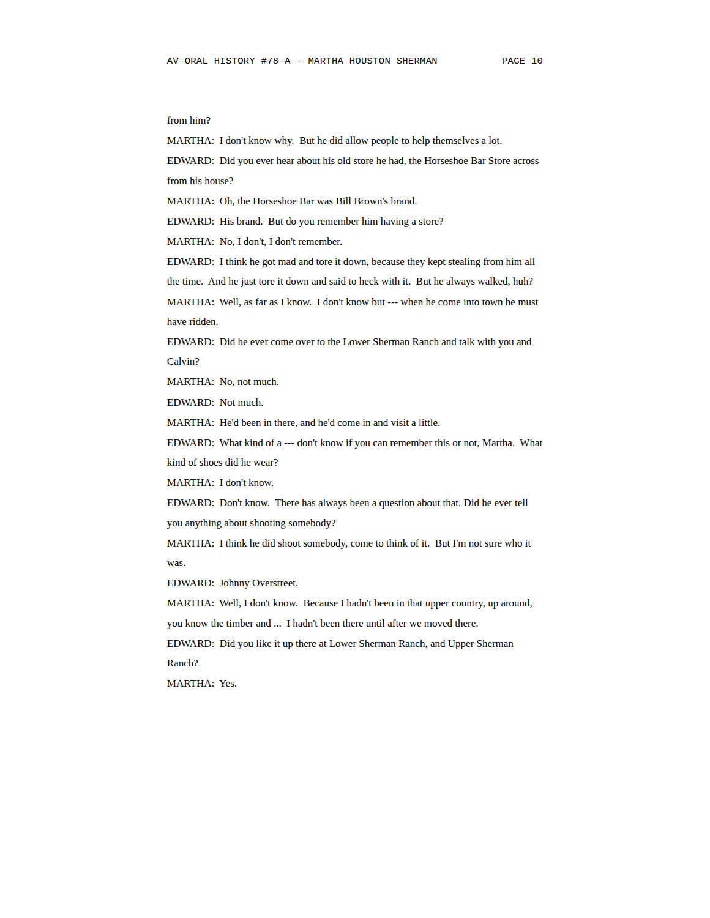AV-Oral History #78-A - Martha Houston Sherman Page 10
from him?
MARTHA: I don't know why. But he did allow people to help themselves a lot.
EDWARD: Did you ever hear about his old store he had, the Horseshoe Bar Store across from his house?
MARTHA: Oh, the Horseshoe Bar was Bill Brown's brand.
EDWARD: His brand. But do you remember him having a store?
MARTHA: No, I don't, I don't remember.
EDWARD: I think he got mad and tore it down, because they kept stealing from him all the time. And he just tore it down and said to heck with it. But he always walked, huh?
MARTHA: Well, as far as I know. I don't know but --- when he come into town he must have ridden.
EDWARD: Did he ever come over to the Lower Sherman Ranch and talk with you and Calvin?
MARTHA: No, not much.
EDWARD: Not much.
MARTHA: He'd been in there, and he'd come in and visit a little.
EDWARD: What kind of a --- don't know if you can remember this or not, Martha. What kind of shoes did he wear?
MARTHA: I don't know.
EDWARD: Don't know. There has always been a question about that. Did he ever tell you anything about shooting somebody?
MARTHA: I think he did shoot somebody, come to think of it. But I'm not sure who it was.
EDWARD: Johnny Overstreet.
MARTHA: Well, I don't know. Because I hadn't been in that upper country, up around, you know the timber and ... I hadn't been there until after we moved there.
EDWARD: Did you like it up there at Lower Sherman Ranch, and Upper Sherman Ranch?
MARTHA: Yes.